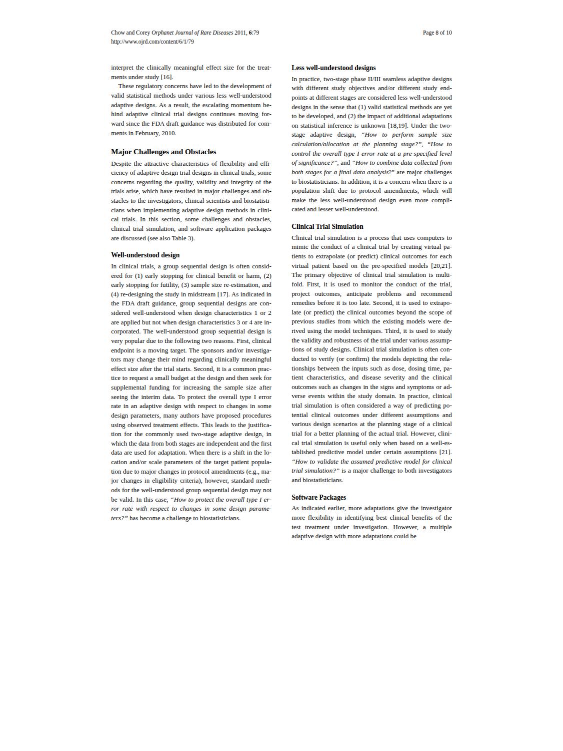Chow and Corey Orphanet Journal of Rare Diseases 2011, 6:79
http://www.ojrd.com/content/6/1/79
Page 8 of 10
interpret the clinically meaningful effect size for the treatments under study [16].
These regulatory concerns have led to the development of valid statistical methods under various less well-understood adaptive designs. As a result, the escalating momentum behind adaptive clinical trial designs continues moving forward since the FDA draft guidance was distributed for comments in February, 2010.
Major Challenges and Obstacles
Despite the attractive characteristics of flexibility and efficiency of adaptive design trial designs in clinical trials, some concerns regarding the quality, validity and integrity of the trials arise, which have resulted in major challenges and obstacles to the investigators, clinical scientists and biostatisticians when implementing adaptive design methods in clinical trials. In this section, some challenges and obstacles, clinical trial simulation, and software application packages are discussed (see also Table 3).
Well-understood design
In clinical trials, a group sequential design is often considered for (1) early stopping for clinical benefit or harm, (2) early stopping for futility, (3) sample size re-estimation, and (4) re-designing the study in midstream [17]. As indicated in the FDA draft guidance, group sequential designs are considered well-understood when design characteristics 1 or 2 are applied but not when design characteristics 3 or 4 are incorporated. The well-understood group sequential design is very popular due to the following two reasons. First, clinical endpoint is a moving target. The sponsors and/or investigators may change their mind regarding clinically meaningful effect size after the trial starts. Second, it is a common practice to request a small budget at the design and then seek for supplemental funding for increasing the sample size after seeing the interim data. To protect the overall type I error rate in an adaptive design with respect to changes in some design parameters, many authors have proposed procedures using observed treatment effects. This leads to the justification for the commonly used two-stage adaptive design, in which the data from both stages are independent and the first data are used for adaptation. When there is a shift in the location and/or scale parameters of the target patient population due to major changes in protocol amendments (e.g., major changes in eligibility criteria), however, standard methods for the well-understood group sequential design may not be valid. In this case, “How to protect the overall type I error rate with respect to changes in some design parameters?” has become a challenge to biostatisticians.
Less well-understood designs
In practice, two-stage phase II/III seamless adaptive designs with different study objectives and/or different study endpoints at different stages are considered less well-understood designs in the sense that (1) valid statistical methods are yet to be developed, and (2) the impact of additional adaptations on statistical inference is unknown [18,19]. Under the two-stage adaptive design, “How to perform sample size calculation/allocation at the planning stage?”, “How to control the overall type I error rate at a pre-specified level of significance?”, and “How to combine data collected from both stages for a final data analysis?” are major challenges to biostatisticians. In addition, it is a concern when there is a population shift due to protocol amendments, which will make the less well-understood design even more complicated and lesser well-understood.
Clinical Trial Simulation
Clinical trial simulation is a process that uses computers to mimic the conduct of a clinical trial by creating virtual patients to extrapolate (or predict) clinical outcomes for each virtual patient based on the pre-specified models [20,21]. The primary objective of clinical trial simulation is multi-fold. First, it is used to monitor the conduct of the trial, project outcomes, anticipate problems and recommend remedies before it is too late. Second, it is used to extrapolate (or predict) the clinical outcomes beyond the scope of previous studies from which the existing models were derived using the model techniques. Third, it is used to study the validity and robustness of the trial under various assumptions of study designs. Clinical trial simulation is often conducted to verify (or confirm) the models depicting the relationships between the inputs such as dose, dosing time, patient characteristics, and disease severity and the clinical outcomes such as changes in the signs and symptoms or adverse events within the study domain. In practice, clinical trial simulation is often considered a way of predicting potential clinical outcomes under different assumptions and various design scenarios at the planning stage of a clinical trial for a better planning of the actual trial. However, clinical trial simulation is useful only when based on a well-established predictive model under certain assumptions [21]. “How to validate the assumed predictive model for clinical trial simulation?” is a major challenge to both investigators and biostatisticians.
Software Packages
As indicated earlier, more adaptations give the investigator more flexibility in identifying best clinical benefits of the test treatment under investigation. However, a multiple adaptive design with more adaptations could be